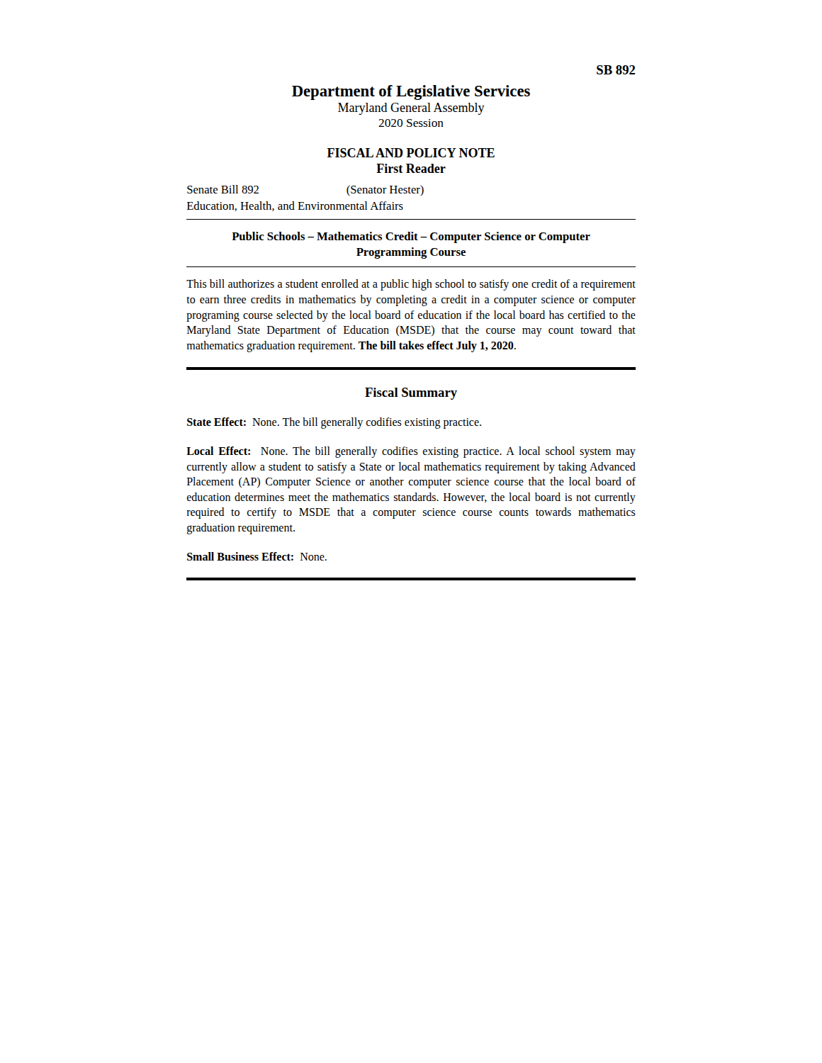SB 892
Department of Legislative Services
Maryland General Assembly
2020 Session
FISCAL AND POLICY NOTE
First Reader
Senate Bill 892 (Senator Hester)
Education, Health, and Environmental Affairs
Public Schools – Mathematics Credit – Computer Science or Computer
Programming Course
This bill authorizes a student enrolled at a public high school to satisfy one credit of a requirement to earn three credits in mathematics by completing a credit in a computer science or computer programing course selected by the local board of education if the local board has certified to the Maryland State Department of Education (MSDE) that the course may count toward that mathematics graduation requirement. The bill takes effect July 1, 2020.
Fiscal Summary
State Effect: None. The bill generally codifies existing practice.
Local Effect: None. The bill generally codifies existing practice. A local school system may currently allow a student to satisfy a State or local mathematics requirement by taking Advanced Placement (AP) Computer Science or another computer science course that the local board of education determines meet the mathematics standards. However, the local board is not currently required to certify to MSDE that a computer science course counts towards mathematics graduation requirement.
Small Business Effect: None.